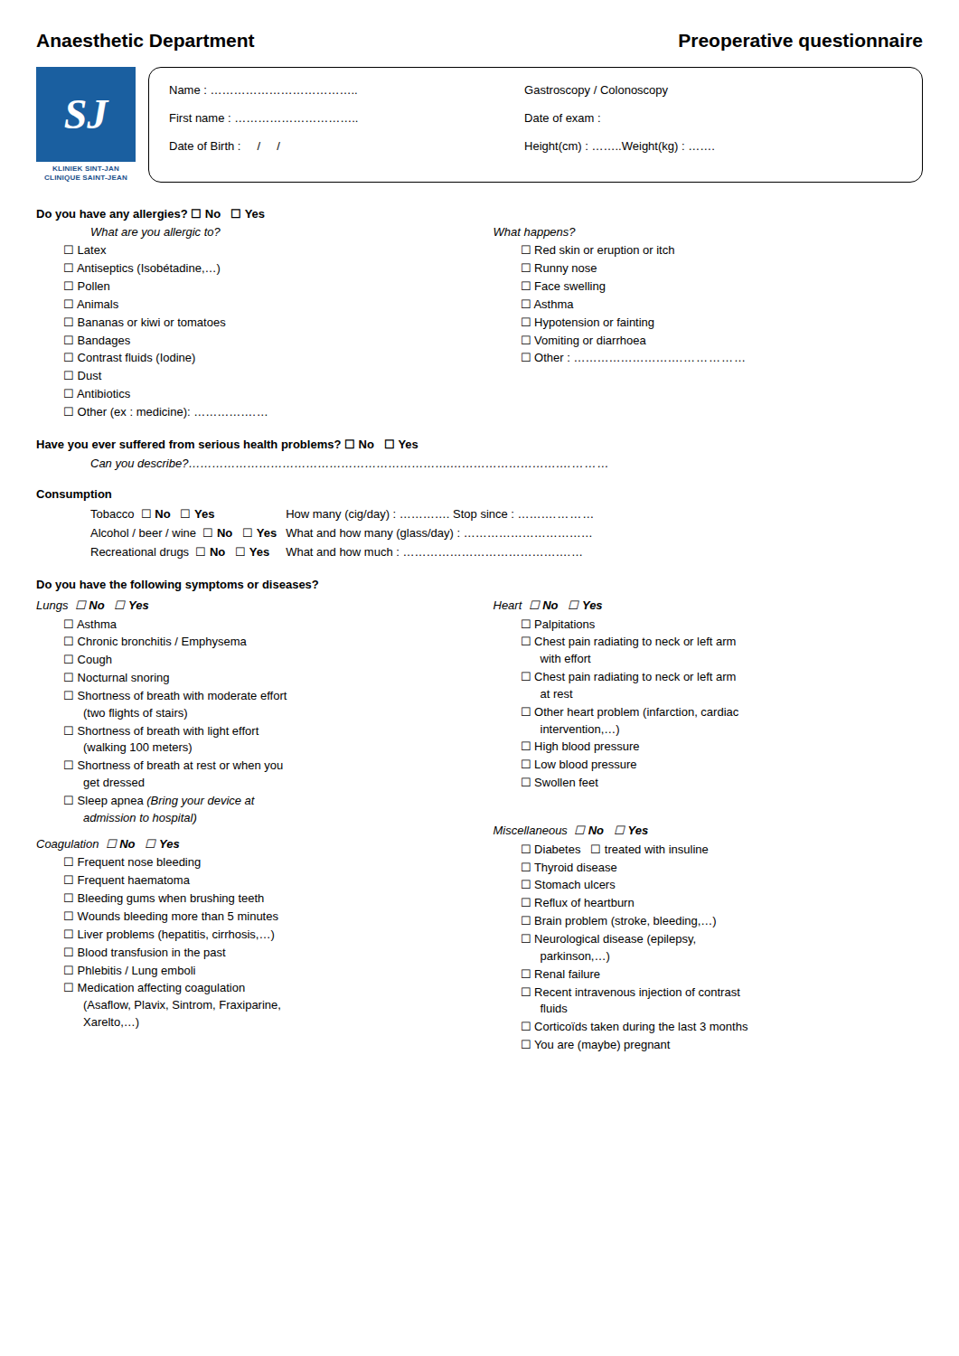Anaesthetic Department
Preoperative questionnaire
SJ
KLINIEK SINT-JAN
CLINIQUE SAINT-JEAN
| Name : ……………………………….. | Gastroscopy / Colonoscopy |
| First name : ………………………….. | Date of exam : |
| Date of Birth : / / | Height(cm) : ……..Weight(kg) : ……. |
Do you have any allergies? ☐ No ☐ Yes
What are you allergic to?
☐ Latex
☐ Antiseptics (Isobétadine,…)
☐ Pollen
☐ Animals
☐ Bananas or kiwi or tomatoes
☐ Bandages
☐ Contrast fluids (Iodine)
☐ Dust
☐ Antibiotics
☐ Other (ex : medicine): …………….…
What happens?
☐ Red skin or eruption or itch
☐ Runny nose
☐ Face swelling
☐ Asthma
☐ Hypotension or fainting
☐ Vomiting or diarrhoea
☐ Other : ……………………….……………
Have you ever suffered from serious health problems? ☐ No ☐ Yes
Can you describe?………………………………………………………….………………………….………
Consumption
| Tobacco ☐ No ☐ Yes | How many (cig/day) : …………. Stop since : ……… .……… |
| Alcohol / beer / wine ☐ No ☐ Yes | What and how many (glass/day) : …………………………… |
| Recreational drugs ☐ No ☐ Yes | What and how much : …………………………………… .… |
Do you have the following symptoms or diseases?
Lungs ☐ No ☐ Yes
☐ Asthma
☐ Chronic bronchitis / Emphysema
☐ Cough
☐ Nocturnal snoring
☐ Shortness of breath with moderate effort (two flights of stairs)
☐ Shortness of breath with light effort (walking 100 meters)
☐ Shortness of breath at rest or when you get dressed
☐ Sleep apnea (Bring your device at admission to hospital)
Coagulation ☐ No ☐ Yes
☐ Frequent nose bleeding
☐ Frequent haematoma
☐ Bleeding gums when brushing teeth
☐ Wounds bleeding more than 5 minutes
☐ Liver problems (hepatitis, cirrhosis,…)
☐ Blood transfusion in the past
☐ Phlebitis / Lung emboli
☐ Medication affecting coagulation (Asaflow, Plavix, Sintrom, Fraxiparine, Xarelto,…)
Heart ☐ No ☐ Yes
☐ Palpitations
☐ Chest pain radiating to neck or left arm with effort
☐ Chest pain radiating to neck or left arm at rest
☐ Other heart problem (infarction, cardiac intervention,…)
☐ High blood pressure
☐ Low blood pressure
☐ Swollen feet
Miscellaneous ☐ No ☐ Yes
☐ Diabetes ☐ treated with insuline
☐ Thyroid disease
☐ Stomach ulcers
☐ Reflux of heartburn
☐ Brain problem (stroke, bleeding,…)
☐ Neurological disease (epilepsy, parkinson,…)
☐ Renal failure
☐ Recent intravenous injection of contrast fluids
☐ Corticoïds taken during the last 3 months
☐ You are (maybe) pregnant